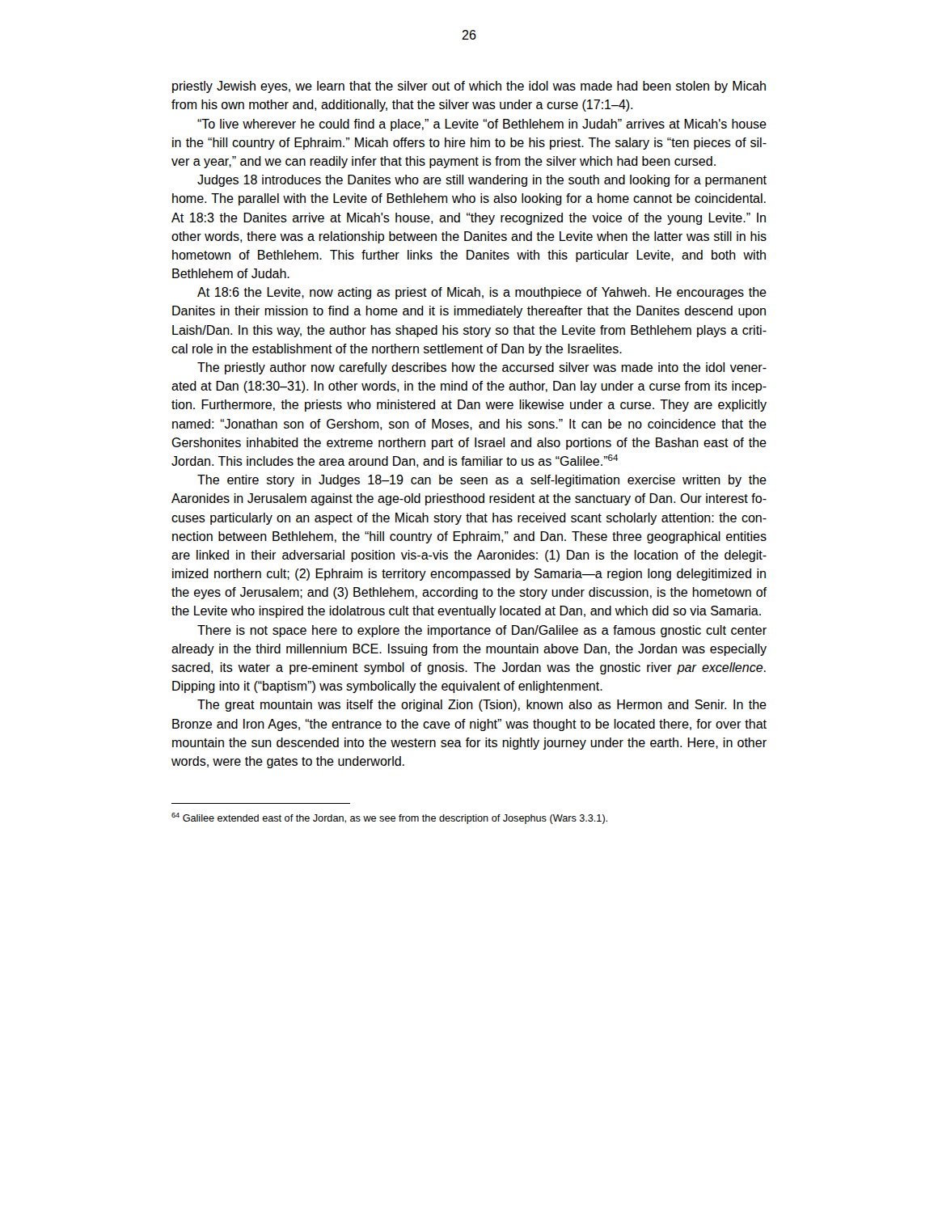26
priestly Jewish eyes, we learn that the silver out of which the idol was made had been stolen by Micah from his own mother and, additionally, that the silver was under a curse (17:1–4).
“To live wherever he could find a place,” a Levite “of Bethlehem in Judah” arrives at Micah's house in the “hill country of Ephraim.” Micah offers to hire him to be his priest. The salary is “ten pieces of silver a year,” and we can readily infer that this payment is from the silver which had been cursed.
Judges 18 introduces the Danites who are still wandering in the south and looking for a permanent home. The parallel with the Levite of Bethlehem who is also looking for a home cannot be coincidental. At 18:3 the Danites arrive at Micah's house, and “they recognized the voice of the young Levite.” In other words, there was a relationship between the Danites and the Levite when the latter was still in his hometown of Bethlehem. This further links the Danites with this particular Levite, and both with Bethlehem of Judah.
At 18:6 the Levite, now acting as priest of Micah, is a mouthpiece of Yahweh. He encourages the Danites in their mission to find a home and it is immediately thereafter that the Danites descend upon Laish/Dan. In this way, the author has shaped his story so that the Levite from Bethlehem plays a critical role in the establishment of the northern settlement of Dan by the Israelites.
The priestly author now carefully describes how the accursed silver was made into the idol venerated at Dan (18:30–31). In other words, in the mind of the author, Dan lay under a curse from its inception. Furthermore, the priests who ministered at Dan were likewise under a curse. They are explicitly named: “Jonathan son of Gershom, son of Moses, and his sons.” It can be no coincidence that the Gershonites inhabited the extreme northern part of Israel and also portions of the Bashan east of the Jordan. This includes the area around Dan, and is familiar to us as “Galilee.”64
The entire story in Judges 18–19 can be seen as a self-legitimation exercise written by the Aaronides in Jerusalem against the age-old priesthood resident at the sanctuary of Dan. Our interest focuses particularly on an aspect of the Micah story that has received scant scholarly attention: the connection between Bethlehem, the “hill country of Ephraim,” and Dan. These three geographical entities are linked in their adversarial position vis-a-vis the Aaronides: (1) Dan is the location of the delegitimized northern cult; (2) Ephraim is territory encompassed by Samaria—a region long delegitimized in the eyes of Jerusalem; and (3) Bethlehem, according to the story under discussion, is the hometown of the Levite who inspired the idolatrous cult that eventually located at Dan, and which did so via Samaria.
There is not space here to explore the importance of Dan/Galilee as a famous gnostic cult center already in the third millennium BCE. Issuing from the mountain above Dan, the Jordan was especially sacred, its water a pre-eminent symbol of gnosis. The Jordan was the gnostic river par excellence. Dipping into it (“baptism”) was symbolically the equivalent of enlightenment.
The great mountain was itself the original Zion (Tsion), known also as Hermon and Senir. In the Bronze and Iron Ages, “the entrance to the cave of night” was thought to be located there, for over that mountain the sun descended into the western sea for its nightly journey under the earth. Here, in other words, were the gates to the underworld.
64 Galilee extended east of the Jordan, as we see from the description of Josephus (Wars 3.3.1).